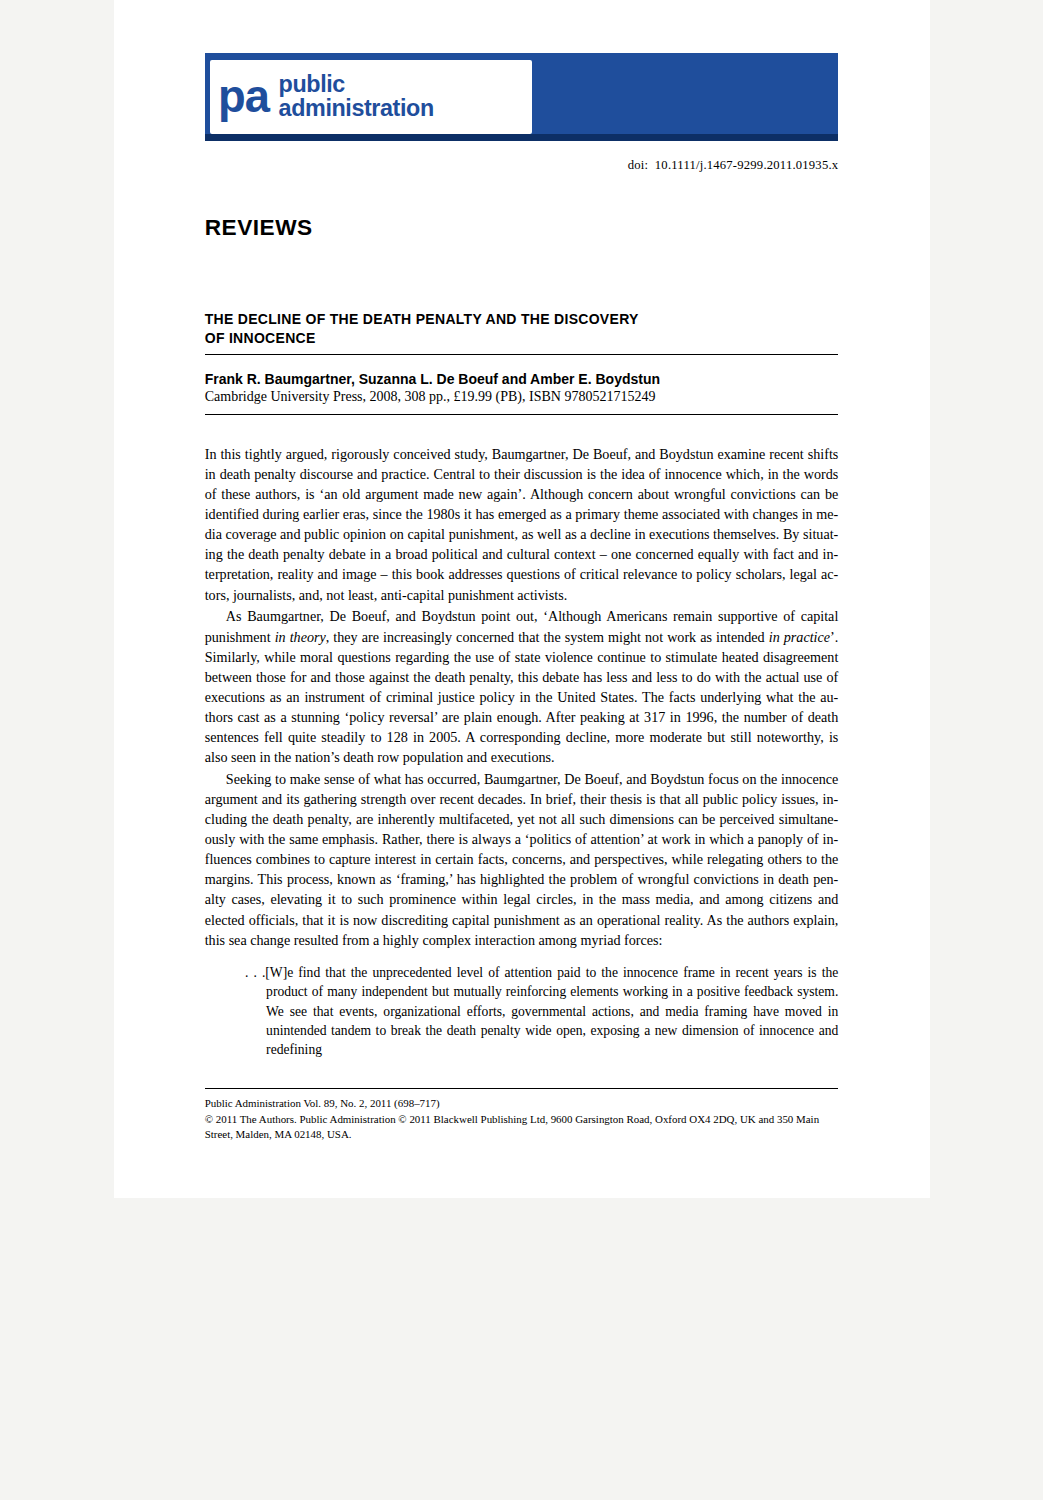pa public
administration
doi: 10.1111/j.1467-9299.2011.01935.x
REVIEWS
The Decline of the Death Penalty and the Discovery
of Innocence
Frank R. Baumgartner, Suzanna L. De Boeuf and Amber E. Boydstun
Cambridge University Press, 2008, 308 pp., £19.99 (PB), ISBN 9780521715249
In this tightly argued, rigorously conceived study, Baumgartner, De Boeuf, and Boydstun examine recent shifts in death penalty discourse and practice. Central to their discussion is the idea of innocence which, in the words of these authors, is ‘an old argument made new again’. Although concern about wrongful convictions can be identified during earlier eras, since the 1980s it has emerged as a primary theme associated with changes in media coverage and public opinion on capital punishment, as well as a decline in executions themselves. By situating the death penalty debate in a broad political and cultural context – one concerned equally with fact and interpretation, reality and image – this book addresses questions of critical relevance to policy scholars, legal actors, journalists, and, not least, anti-capital punishment activists.
As Baumgartner, De Boeuf, and Boydstun point out, ‘Although Americans remain supportive of capital punishment in theory, they are increasingly concerned that the system might not work as intended in practice’. Similarly, while moral questions regarding the use of state violence continue to stimulate heated disagreement between those for and those against the death penalty, this debate has less and less to do with the actual use of executions as an instrument of criminal justice policy in the United States. The facts underlying what the authors cast as a stunning ‘policy reversal’ are plain enough. After peaking at 317 in 1996, the number of death sentences fell quite steadily to 128 in 2005. A corresponding decline, more moderate but still noteworthy, is also seen in the nation’s death row population and executions.
Seeking to make sense of what has occurred, Baumgartner, De Boeuf, and Boydstun focus on the innocence argument and its gathering strength over recent decades. In brief, their thesis is that all public policy issues, including the death penalty, are inherently multifaceted, yet not all such dimensions can be perceived simultaneously with the same emphasis. Rather, there is always a ‘politics of attention’ at work in which a panoply of influences combines to capture interest in certain facts, concerns, and perspectives, while relegating others to the margins. This process, known as ‘framing,’ has highlighted the problem of wrongful convictions in death penalty cases, elevating it to such prominence within legal circles, in the mass media, and among citizens and elected officials, that it is now discrediting capital punishment as an operational reality. As the authors explain, this sea change resulted from a highly complex interaction among myriad forces:
. . .[W]e find that the unprecedented level of attention paid to the innocence frame in recent years is the product of many independent but mutually reinforcing elements working in a positive feedback system. We see that events, organizational efforts, governmental actions, and media framing have moved in unintended tandem to break the death penalty wide open, exposing a new dimension of innocence and redefining
Public Administration Vol. 89, No. 2, 2011 (698–717)
© 2011 The Authors. Public Administration © 2011 Blackwell Publishing Ltd, 9600 Garsington Road, Oxford OX4 2DQ, UK and 350 Main Street, Malden, MA 02148, USA.